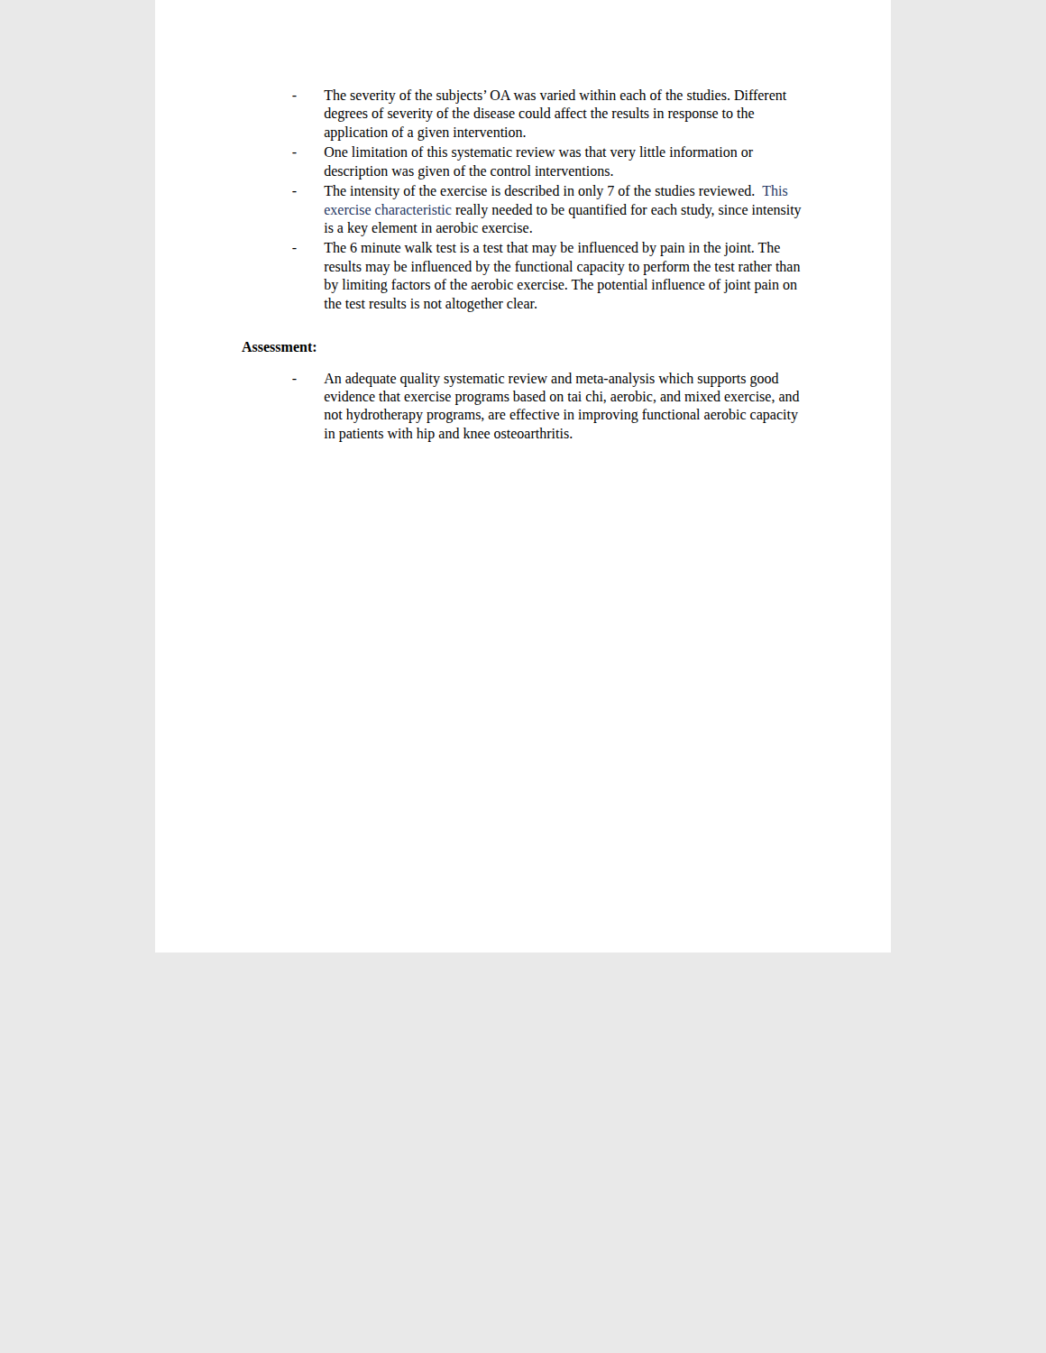The severity of the subjects’ OA was varied within each of the studies. Different degrees of severity of the disease could affect the results in response to the application of a given intervention.
One limitation of this systematic review was that very little information or description was given of the control interventions.
The intensity of the exercise is described in only 7 of the studies reviewed. This exercise characteristic really needed to be quantified for each study, since intensity is a key element in aerobic exercise.
The 6 minute walk test is a test that may be influenced by pain in the joint. The results may be influenced by the functional capacity to perform the test rather than by limiting factors of the aerobic exercise. The potential influence of joint pain on the test results is not altogether clear.
Assessment:
An adequate quality systematic review and meta-analysis which supports good evidence that exercise programs based on tai chi, aerobic, and mixed exercise, and not hydrotherapy programs, are effective in improving functional aerobic capacity in patients with hip and knee osteoarthritis.